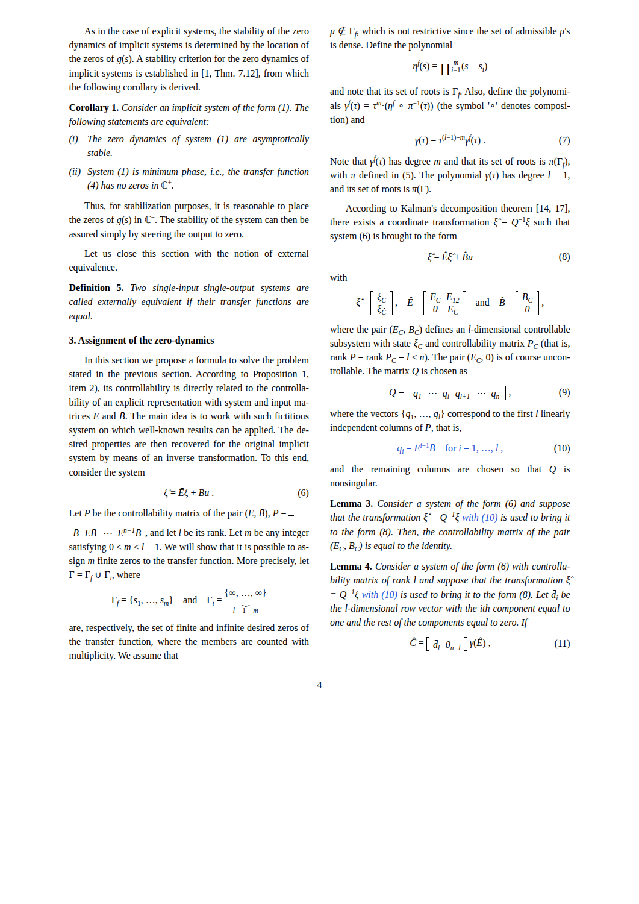As in the case of explicit systems, the stability of the zero dynamics of implicit systems is determined by the location of the zeros of g(s). A stability criterion for the zero dynamics of implicit systems is established in [1, Thm. 7.12], from which the following corollary is derived.
Corollary 1. Consider an implicit system of the form (1). The following statements are equivalent:
(i) The zero dynamics of system (1) are asymptotically stable.
(ii) System (1) is minimum phase, i.e., the transfer function (4) has no zeros in ℂ̅+.
Thus, for stabilization purposes, it is reasonable to place the zeros of g(s) in ℂ−. The stability of the system can then be assured simply by steering the output to zero.
Let us close this section with the notion of external equivalence.
Definition 5. Two single-input–single-output systems are called externally equivalent if their transfer functions are equal.
3. Assignment of the zero-dynamics
In this section we propose a formula to solve the problem stated in the previous section. According to Proposition 1, item 2), its controllability is directly related to the controllability of an explicit representation with system and input matrices Ē and B̄. The main idea is to work with such fictitious system on which well-known results can be applied. The desired properties are then recovered for the original implicit system by means of an inverse transformation. To this end, consider the system
ξ̇ = Ēξ + B̄u . (6)
Let P be the controllability matrix of the pair (Ē, B̄), P =
| B̄ | ĒB̄ | ⋯ | Ē n−1 B̄ |
, and let l be its rank. Let m be any integer satisfying 0 ≤ m ≤ l − 1. We will show that it is possible to assign m finite zeros to the transfer function. More precisely, let Γ = Γf ∪ Γi, where
Γf = {s1, …, sm} and Γi = {∞, …, ∞}⏟l − 1 − m
are, respectively, the set of finite and infinite desired zeros of the transfer function, where the members are counted with multiplicity. We assume that
μ ∉ Γf, which is not restrictive since the set of admissible μ's is dense. Define the polynomial
ηf(s) = ∏mi=1(s − si)
and note that its set of roots is Γf. Also, define the polynomials γf(τ) = τm·(ηf ∘ π−1(τ)) (the symbol '∘' denotes composition) and
γ(τ) = τ(l−1)−mγf(τ) . (7)
Note that γf(τ) has degree m and that its set of roots is π(Γf), with π defined in (5). The polynomial γ(τ) has degree l − 1, and its set of roots is π(Γ).
According to Kalman's decomposition theorem [14, 17], there exists a coordinate transformation ξ̂ = Q−1ξ such that system (6) is brought to the form
ξ̂̇ = Êξ̂ + B̂u (8)
with
ξ̂ =
| ξ C |
| ξ Ĉ |
, Ê =
| E C | E 12 |
| 0 | E C̄ |
and B̂ =
| B C |
| 0 |
,
where the pair (EC, BC) defines an l-dimensional controllable subsystem with state ξC and controllability matrix PC (that is, rank P = rank PC = l ≤ n). The pair (EC̄, 0) is of course uncontrollable. The matrix Q is chosen as
Q =
| q 1 | ⋯ | q l | q l+1 | ⋯ | q n |
, (9)
where the vectors {q1, …, ql} correspond to the first l linearly independent columns of P, that is,
qi = Ēi−1B̄ for i = 1, …, l , (10)
and the remaining columns are chosen so that Q is nonsingular.
Lemma 3. Consider a system of the form (6) and suppose that the transformation ξ̂ = Q−1ξ with (10) is used to bring it to the form (8). Then, the controllability matrix of the pair (EC, BC) is equal to the identity.
Lemma 4. Consider a system of the form (6) with controllability matrix of rank l and suppose that the transformation ξ̂ = Q−1ξ with (10) is used to bring it to the form (8). Let d̄i be the l-dimensional row vector with the ith component equal to one and the rest of the components equal to zero. If
Ĉ =
| d̄ l | 0 n−l |
γ(Ê) , (11)
4